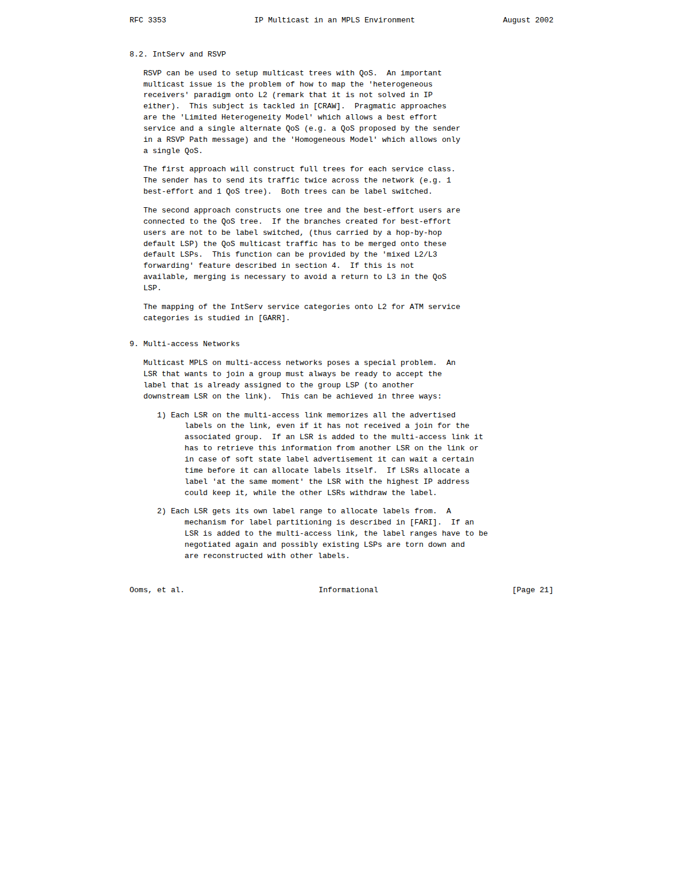RFC 3353 IP Multicast in an MPLS Environment August 2002
8.2. IntServ and RSVP
RSVP can be used to setup multicast trees with QoS. An important multicast issue is the problem of how to map the 'heterogeneous receivers' paradigm onto L2 (remark that it is not solved in IP either). This subject is tackled in [CRAW]. Pragmatic approaches are the 'Limited Heterogeneity Model' which allows a best effort service and a single alternate QoS (e.g. a QoS proposed by the sender in a RSVP Path message) and the 'Homogeneous Model' which allows only a single QoS.
The first approach will construct full trees for each service class. The sender has to send its traffic twice across the network (e.g. 1 best-effort and 1 QoS tree). Both trees can be label switched.
The second approach constructs one tree and the best-effort users are connected to the QoS tree. If the branches created for best-effort users are not to be label switched, (thus carried by a hop-by-hop default LSP) the QoS multicast traffic has to be merged onto these default LSPs. This function can be provided by the 'mixed L2/L3 forwarding' feature described in section 4. If this is not available, merging is necessary to avoid a return to L3 in the QoS LSP.
The mapping of the IntServ service categories onto L2 for ATM service categories is studied in [GARR].
9. Multi-access Networks
Multicast MPLS on multi-access networks poses a special problem. An LSR that wants to join a group must always be ready to accept the label that is already assigned to the group LSP (to another downstream LSR on the link). This can be achieved in three ways:
1) Each LSR on the multi-access link memorizes all the advertised labels on the link, even if it has not received a join for the associated group. If an LSR is added to the multi-access link it has to retrieve this information from another LSR on the link or in case of soft state label advertisement it can wait a certain time before it can allocate labels itself. If LSRs allocate a label 'at the same moment' the LSR with the highest IP address could keep it, while the other LSRs withdraw the label.
2) Each LSR gets its own label range to allocate labels from. A mechanism for label partitioning is described in [FARI]. If an LSR is added to the multi-access link, the label ranges have to be negotiated again and possibly existing LSPs are torn down and are reconstructed with other labels.
Ooms, et al. Informational [Page 21]